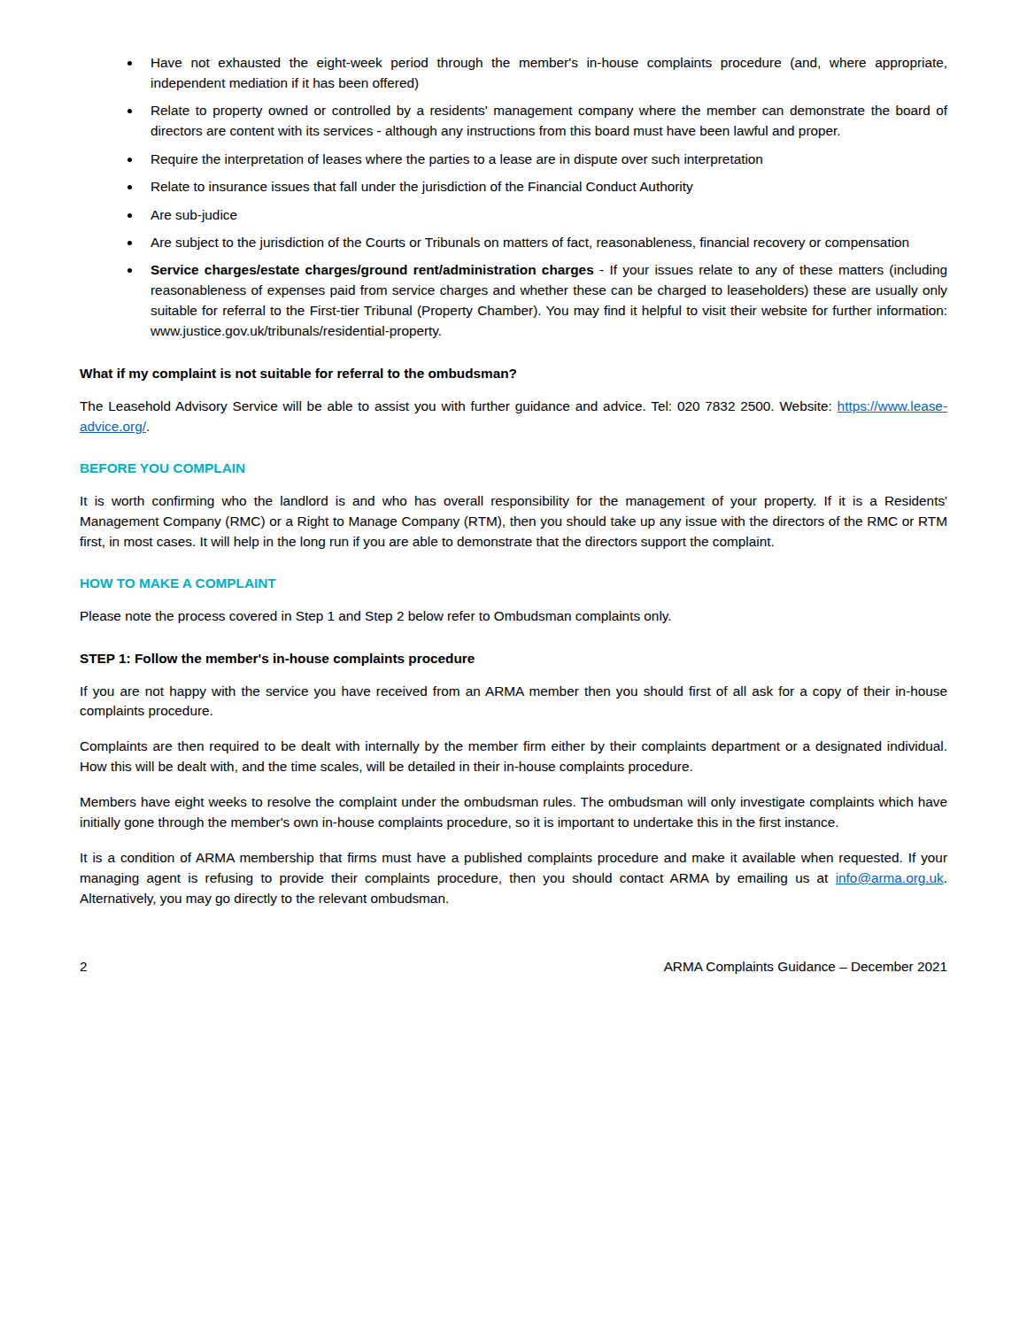Have not exhausted the eight-week period through the member's in-house complaints procedure (and, where appropriate, independent mediation if it has been offered)
Relate to property owned or controlled by a residents' management company where the member can demonstrate the board of directors are content with its services - although any instructions from this board must have been lawful and proper.
Require the interpretation of leases where the parties to a lease are in dispute over such interpretation
Relate to insurance issues that fall under the jurisdiction of the Financial Conduct Authority
Are sub-judice
Are subject to the jurisdiction of the Courts or Tribunals on matters of fact, reasonableness, financial recovery or compensation
Service charges/estate charges/ground rent/administration charges - If your issues relate to any of these matters (including reasonableness of expenses paid from service charges and whether these can be charged to leaseholders) these are usually only suitable for referral to the First-tier Tribunal (Property Chamber). You may find it helpful to visit their website for further information: www.justice.gov.uk/tribunals/residential-property.
What if my complaint is not suitable for referral to the ombudsman?
The Leasehold Advisory Service will be able to assist you with further guidance and advice. Tel: 020 7832 2500. Website: https://www.lease-advice.org/.
BEFORE YOU COMPLAIN
It is worth confirming who the landlord is and who has overall responsibility for the management of your property. If it is a Residents' Management Company (RMC) or a Right to Manage Company (RTM), then you should take up any issue with the directors of the RMC or RTM first, in most cases. It will help in the long run if you are able to demonstrate that the directors support the complaint.
HOW TO MAKE A COMPLAINT
Please note the process covered in Step 1 and Step 2 below refer to Ombudsman complaints only.
STEP 1: Follow the member's in-house complaints procedure
If you are not happy with the service you have received from an ARMA member then you should first of all ask for a copy of their in-house complaints procedure.
Complaints are then required to be dealt with internally by the member firm either by their complaints department or a designated individual. How this will be dealt with, and the time scales, will be detailed in their in-house complaints procedure.
Members have eight weeks to resolve the complaint under the ombudsman rules. The ombudsman will only investigate complaints which have initially gone through the member's own in-house complaints procedure, so it is important to undertake this in the first instance.
It is a condition of ARMA membership that firms must have a published complaints procedure and make it available when requested. If your managing agent is refusing to provide their complaints procedure, then you should contact ARMA by emailing us at info@arma.org.uk. Alternatively, you may go directly to the relevant ombudsman.
2
ARMA Complaints Guidance – December 2021